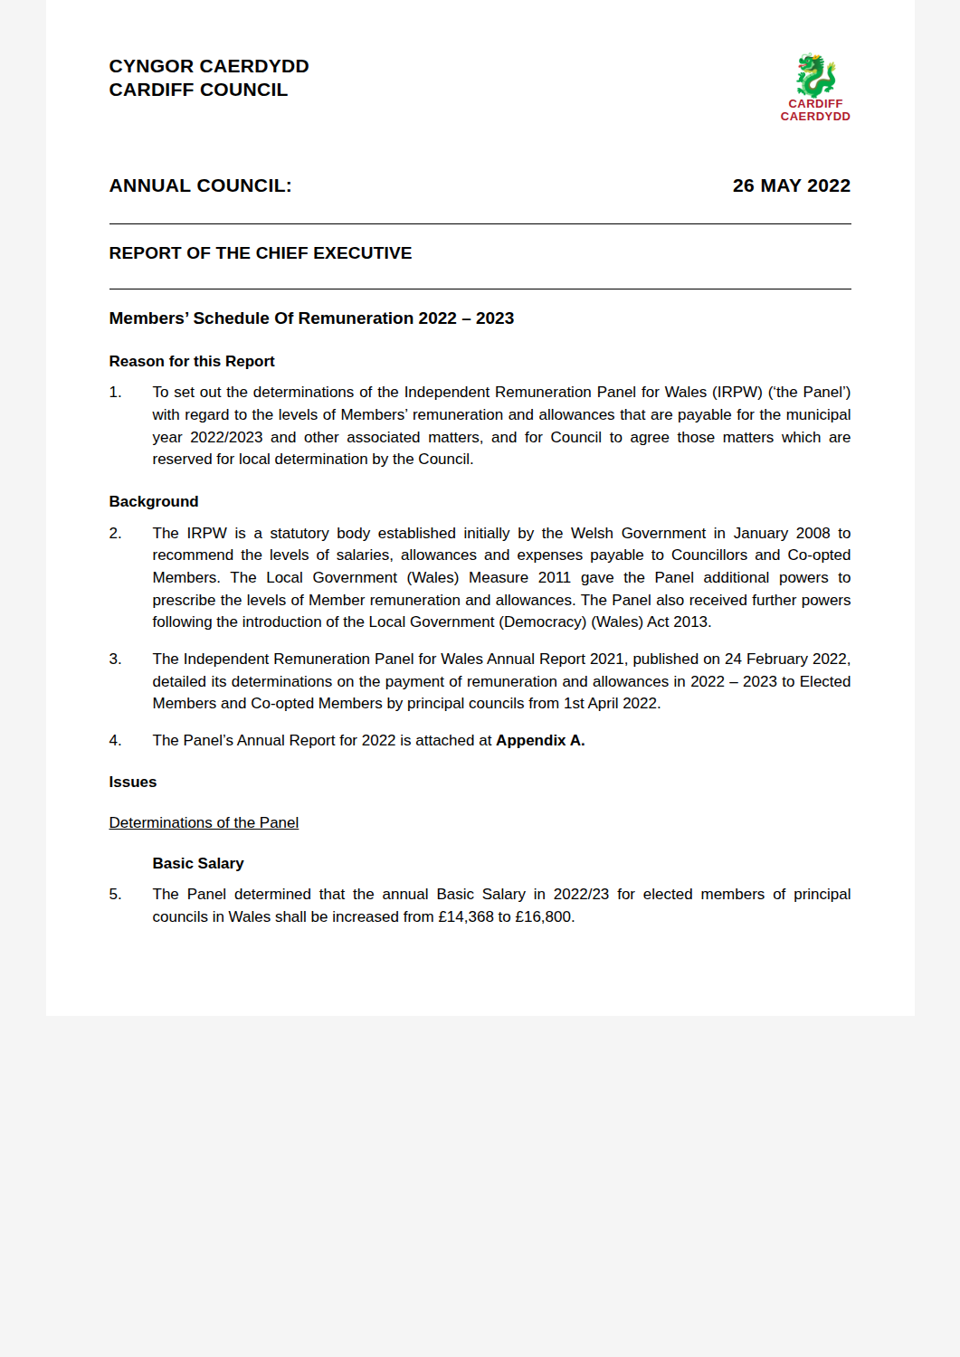CYNGOR CAERDYDD
CARDIFF COUNCIL
🐉
CARDIFF
CAERDYDD
ANNUAL COUNCIL: 26 MAY 2022
REPORT OF THE CHIEF EXECUTIVE
Members’ Schedule Of Remuneration 2022 – 2023
Reason for this Report
1. To set out the determinations of the Independent Remuneration Panel for Wales (IRPW) (‘the Panel’) with regard to the levels of Members’ remuneration and allowances that are payable for the municipal year 2022/2023 and other associated matters, and for Council to agree those matters which are reserved for local determination by the Council.
Background
2. The IRPW is a statutory body established initially by the Welsh Government in January 2008 to recommend the levels of salaries, allowances and expenses payable to Councillors and Co-opted Members. The Local Government (Wales) Measure 2011 gave the Panel additional powers to prescribe the levels of Member remuneration and allowances. The Panel also received further powers following the introduction of the Local Government (Democracy) (Wales) Act 2013.
3. The Independent Remuneration Panel for Wales Annual Report 2021, published on 24 February 2022, detailed its determinations on the payment of remuneration and allowances in 2022 – 2023 to Elected Members and Co-opted Members by principal councils from 1st April 2022.
4. The Panel’s Annual Report for 2022 is attached at Appendix A.
Issues
Determinations of the Panel
Basic Salary
5. The Panel determined that the annual Basic Salary in 2022/23 for elected members of principal councils in Wales shall be increased from £14,368 to £16,800.